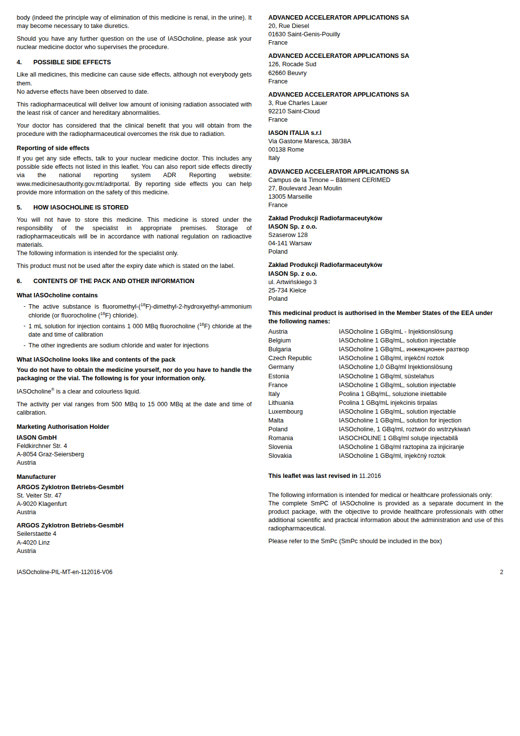body (indeed the principle way of elimination of this medicine is renal, in the urine). It may become necessary to take diuretics.
Should you have any further question on the use of IASOcholine, please ask your nuclear medicine doctor who supervises the procedure.
4. POSSIBLE SIDE EFFECTS
Like all medicines, this medicine can cause side effects, although not everybody gets them.
No adverse effects have been observed to date.
This radiopharmaceutical will deliver low amount of ionising radiation associated with the least risk of cancer and hereditary abnormalities.
Your doctor has considered that the clinical benefit that you will obtain from the procedure with the radiopharmaceutical overcomes the risk due to radiation.
Reporting of side effects
If you get any side effects, talk to your nuclear medicine doctor. This includes any possible side effects not listed in this leaflet. You can also report side effects directly via the national reporting system ADR Reporting website: www.medicinesauthority.gov.mt/adrportal. By reporting side effects you can help provide more information on the safety of this medicine.
5. HOW IASOcholine IS STORED
You will not have to store this medicine. This medicine is stored under the responsibility of the specialist in appropriate premises. Storage of radiopharmaceuticals will be in accordance with national regulation on radioactive materials.
The following information is intended for the specialist only.
This product must not be used after the expiry date which is stated on the label.
6. CONTENTS OF THE PACK AND OTHER INFORMATION
What IASOcholine contains
The active substance is fluoromethyl-(18F)-dimethyl-2-hydroxyethyl-ammonium chloride (or fluorocholine (18F) chloride).
1 mL solution for injection contains 1 000 MBq fluorocholine (18F) chloride at the date and time of calibration
The other ingredients are sodium chloride and water for injections
What IASOcholine looks like and contents of the pack
You do not have to obtain the medicine yourself, nor do you have to handle the packaging or the vial. The following is for your information only.
IASOcholine® is a clear and colourless liquid.
The activity per vial ranges from 500 MBq to 15 000 MBq at the date and time of calibration.
Marketing Authorisation Holder
IASON GmbH
Feldkirchner Str. 4
A-8054 Graz-Seiersberg
Austria
Manufacturer
ARGOS Zyklotron Betriebs-GesmbH
St. Veiter Str. 47
A-9020 Klagenfurt
Austria
ARGOS Zyklotron Betriebs-GesmbH
Seilerstaette 4
A-4020 Linz
Austria
ADVANCED ACCELERATOR APPLICATIONS SA
20, Rue Diesel
01630 Saint-Genis-Pouilly
France
ADVANCED ACCELERATOR APPLICATIONS SA
126, Rocade Sud
62660 Beuvry
France
ADVANCED ACCELERATOR APPLICATIONS SA
3, Rue Charles Lauer
92210 Saint-Cloud
France
IASON ITALIA s.r.l
Via Gastone Maresca, 38/38A
00138 Rome
Italy
ADVANCED ACCELERATOR APPLICATIONS SA
Campus de la Timone – Bâtiment CERIMED
27, Boulevard Jean Moulin
13005 Marseille
France
Zakład Produkcji Radiofarmaceutyków
IASON Sp. z o.o.
Szaserow 128
04-141 Warsaw
Poland
Zakład Produkcji Radiofarmaceutyków
IASON Sp. z o.o.
ul. Artwińskiego 3
25-734 Kielce
Poland
This medicinal product is authorised in the Member States of the EEA under the following names:
| Austria | IASOcholine 1 GBq/mL - Injektionslösung |
| Belgium | IASOcholine 1 GBq/mL, solution injectable |
| Bulgaria | IASOcholine 1 GBq/mL, инжекционен разтвор |
| Czech Republic | IASOcholine 1 GBq/ml, injekční roztok |
| Germany | IASOcholine 1,0 GBq/ml Injektionslösung |
| Estonia | IASOcholine 1 GBq/ml, süstelahus |
| France | IASOcholine 1 GBq/mL, solution injectable |
| Italy | Pcolina 1 GBq/mL, soluzione iniettabile |
| Lithuania | Pcolina 1 GBq/mL injekcinis tirpalas |
| Luxembourg | IASOcholine 1 GBq/mL, solution injectable |
| Malta | IASOcholine 1 GBq/mL, solution for injection |
| Poland | IASOcholine, 1 GBq/ml, roztwór do wstrzykiwań |
| Romania | IASOCHOLINE 1 GBq/ml soluţie injectabilă |
| Slovenia | IASOcholine 1 GBq/ml raztopina za injiciranje |
| Slovakia | IASOcholine 1 GBq/ml, injekčný roztok |
This leaflet was last revised in 11.2016
The following information is intended for medical or healthcare professionals only:
The complete SmPC of IASOcholine is provided as a separate document in the product package, with the objective to provide healthcare professionals with other additional scientific and practical information about the administration and use of this radiopharmaceutical.
Please refer to the SmPc (SmPc should be included in the box)
IASOcholine-PIL-MT-en-112016-V06 2